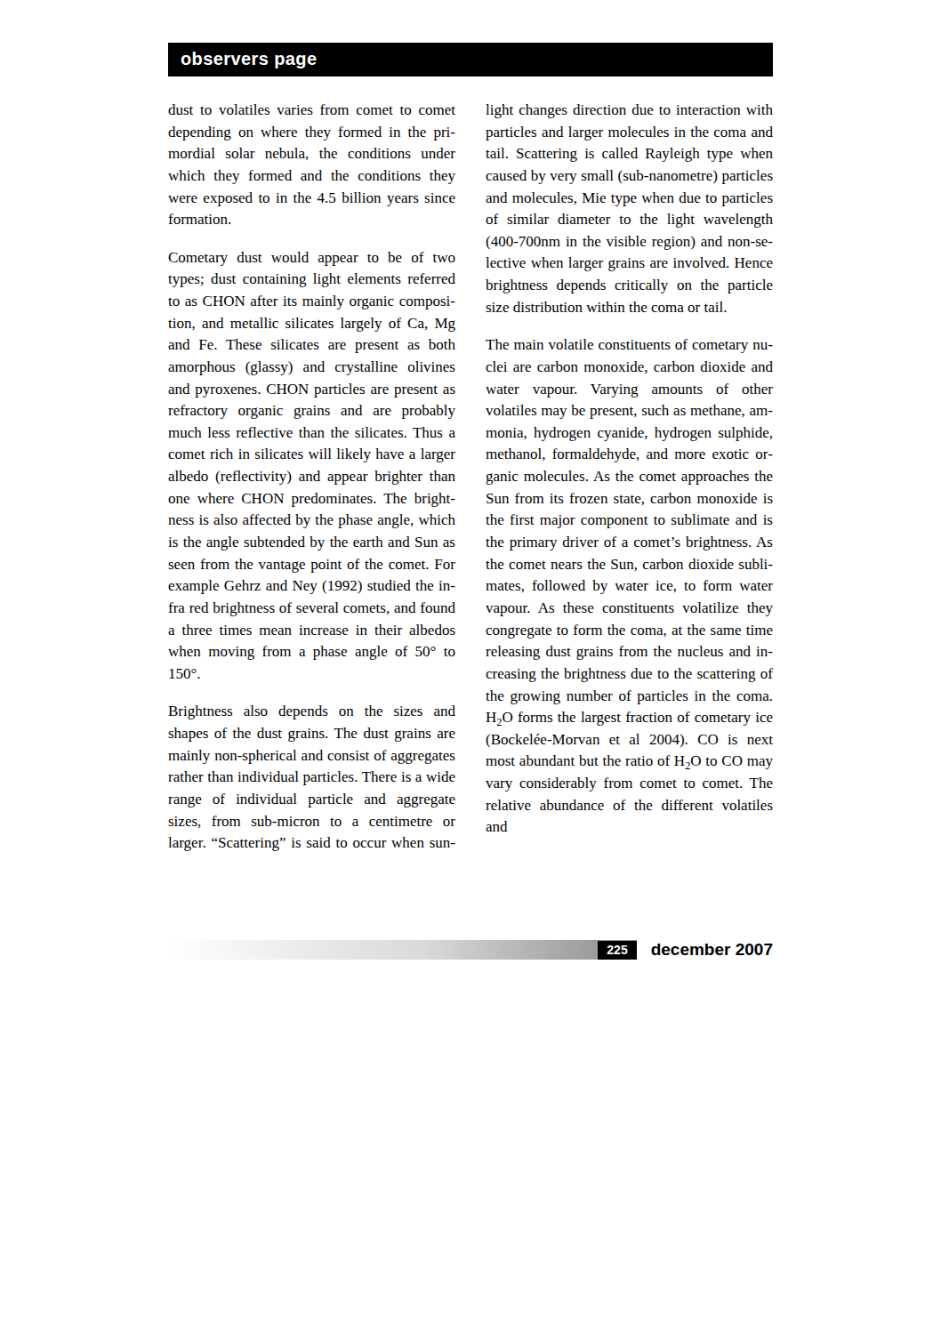observers page
dust to volatiles varies from comet to comet depending on where they formed in the primordial solar nebula, the conditions under which they formed and the conditions they were exposed to in the 4.5 billion years since formation.
Cometary dust would appear to be of two types; dust containing light elements referred to as CHON after its mainly organic composition, and metallic silicates largely of Ca, Mg and Fe. These silicates are present as both amorphous (glassy) and crystalline olivines and pyroxenes. CHON particles are present as refractory organic grains and are probably much less reflective than the silicates. Thus a comet rich in silicates will likely have a larger albedo (reflectivity) and appear brighter than one where CHON predominates. The brightness is also affected by the phase angle, which is the angle subtended by the earth and Sun as seen from the vantage point of the comet. For example Gehrz and Ney (1992) studied the infra red brightness of several comets, and found a three times mean increase in their albedos when moving from a phase angle of 50° to 150°.
Brightness also depends on the sizes and shapes of the dust grains. The dust grains are mainly non-spherical and consist of aggregates rather than individual particles. There is a wide range of individual particle and aggregate sizes, from sub-micron to a centimetre or larger. “Scattering” is said to occur when sunlight changes direction due to interaction with particles and larger molecules in the coma and tail. Scattering is called Rayleigh type when caused by very small (sub-nanometre) particles and molecules, Mie type when due to particles of similar diameter to the light wavelength (400-700nm in the visible region) and non-selective when larger grains are involved. Hence brightness depends critically on the particle size distribution within the coma or tail.
The main volatile constituents of cometary nuclei are carbon monoxide, carbon dioxide and water vapour. Varying amounts of other volatiles may be present, such as methane, ammonia, hydrogen cyanide, hydrogen sulphide, methanol, formaldehyde, and more exotic organic molecules. As the comet approaches the Sun from its frozen state, carbon monoxide is the first major component to sublimate and is the primary driver of a comet’s brightness. As the comet nears the Sun, carbon dioxide sublimates, followed by water ice, to form water vapour. As these constituents volatilize they congregate to form the coma, at the same time releasing dust grains from the nucleus and increasing the brightness due to the scattering of the growing number of particles in the coma. H2O forms the largest fraction of cometary ice (Bockelée-Morvan et al 2004). CO is next most abundant but the ratio of H2O to CO may vary considerably from comet to comet. The relative abundance of the different volatiles and
225
december 2007